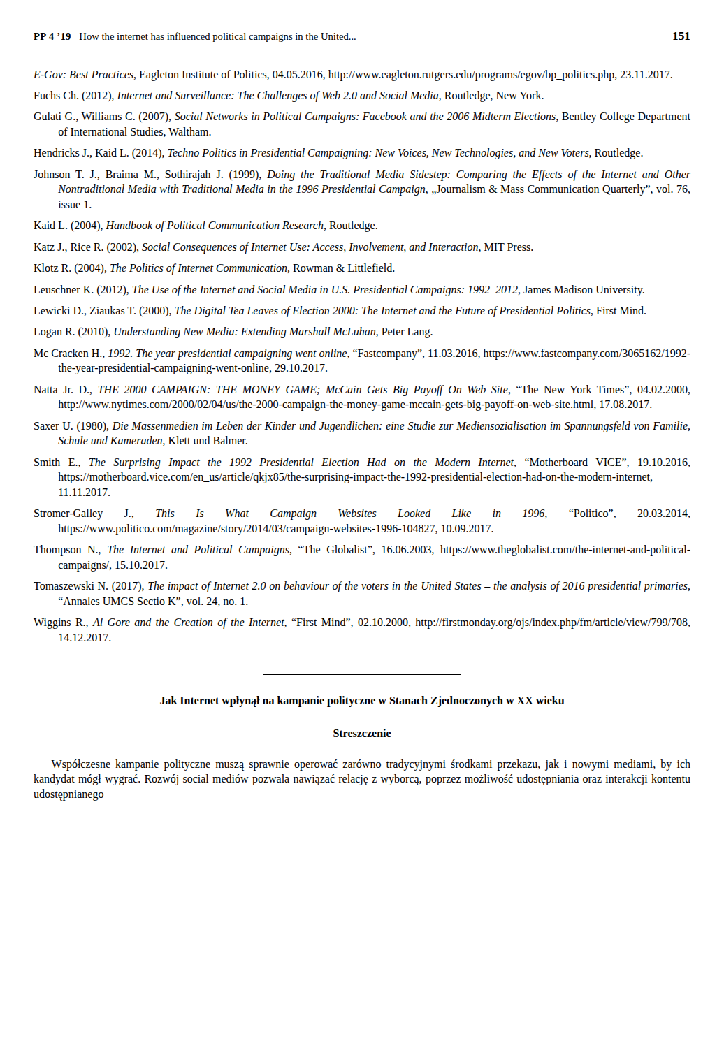PP 4 ’19 How the internet has influenced political campaigns in the United... 151
E-Gov: Best Practices, Eagleton Institute of Politics, 04.05.2016, http://www.eagleton.rutgers.edu/programs/egov/bp_politics.php, 23.11.2017.
Fuchs Ch. (2012), Internet and Surveillance: The Challenges of Web 2.0 and Social Media, Routledge, New York.
Gulati G., Williams C. (2007), Social Networks in Political Campaigns: Facebook and the 2006 Midterm Elections, Bentley College Department of International Studies, Waltham.
Hendricks J., Kaid L. (2014), Techno Politics in Presidential Campaigning: New Voices, New Technologies, and New Voters, Routledge.
Johnson T. J., Braima M., Sothirajah J. (1999), Doing the Traditional Media Sidestep: Comparing the Effects of the Internet and Other Nontraditional Media with Traditional Media in the 1996 Presidential Campaign, „Journalism & Mass Communication Quarterly”, vol. 76, issue 1.
Kaid L. (2004), Handbook of Political Communication Research, Routledge.
Katz J., Rice R. (2002), Social Consequences of Internet Use: Access, Involvement, and Interaction, MIT Press.
Klotz R. (2004), The Politics of Internet Communication, Rowman & Littlefield.
Leuschner K. (2012), The Use of the Internet and Social Media in U.S. Presidential Campaigns: 1992–2012, James Madison University.
Lewicki D., Ziaukas T. (2000), The Digital Tea Leaves of Election 2000: The Internet and the Future of Presidential Politics, First Mind.
Logan R. (2010), Understanding New Media: Extending Marshall McLuhan, Peter Lang.
Mc Cracken H., 1992. The year presidential campaigning went online, “Fastcompany”, 11.03.2016, https://www.fastcompany.com/3065162/1992-the-year-presidential-campaigning-went-online, 29.10.2017.
Natta Jr. D., THE 2000 CAMPAIGN: THE MONEY GAME; McCain Gets Big Payoff On Web Site, “The New York Times”, 04.02.2000, http://www.nytimes.com/2000/02/04/us/the-2000-campaign-the-money-game-mccain-gets-big-payoff-on-web-site.html, 17.08.2017.
Saxer U. (1980), Die Massenmedien im Leben der Kinder und Jugendlichen: eine Studie zur Mediensozialisation im Spannungsfeld von Familie, Schule und Kameraden, Klett und Balmer.
Smith E., The Surprising Impact the 1992 Presidential Election Had on the Modern Internet, “Motherboard VICE”, 19.10.2016, https://motherboard.vice.com/en_us/article/qkjx85/the-surprising-impact-the-1992-presidential-election-had-on-the-modern-internet, 11.11.2017.
Stromer-Galley J., This Is What Campaign Websites Looked Like in 1996, “Politico”, 20.03.2014, https://www.politico.com/magazine/story/2014/03/campaign-websites-1996-104827, 10.09.2017.
Thompson N., The Internet and Political Campaigns, “The Globalist”, 16.06.2003, https://www.theglobalist.com/the-internet-and-political-campaigns/, 15.10.2017.
Tomaszewski N. (2017), The impact of Internet 2.0 on behaviour of the voters in the United States – the analysis of 2016 presidential primaries, “Annales UMCS Sectio K”, vol. 24, no. 1.
Wiggins R., Al Gore and the Creation of the Internet, “First Mind”, 02.10.2000, http://firstmonday.org/ojs/index.php/fm/article/view/799/708, 14.12.2017.
Jak Internet wpłynął na kampanie polityczne w Stanach Zjednoczonych w XX wieku
Streszczenie
Współczesne kampanie polityczne muszą sprawnie operować zarówno tradycyjnymi środkami przekazu, jak i nowymi mediami, by ich kandydat mógł wygrać. Rozwój social mediów pozwala nawiązać relację z wyborcą, poprzez możliwość udostępniania oraz interakcji kontentu udostępnianego